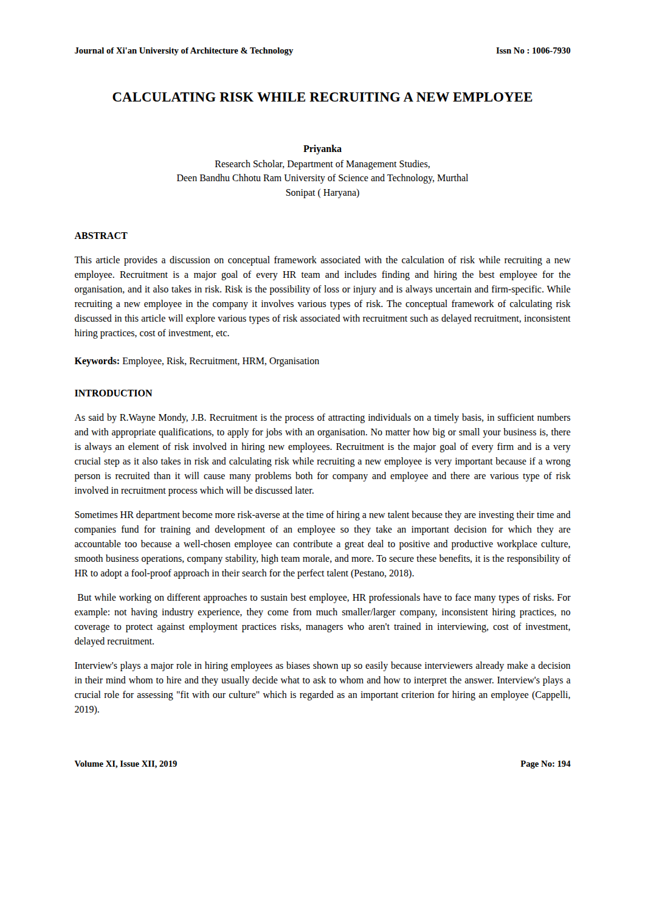Journal of Xi'an University of Architecture & Technology Issn No : 1006-7930
CALCULATING RISK WHILE RECRUITING A NEW EMPLOYEE
Priyanka
Research Scholar, Department of Management Studies,
Deen Bandhu Chhotu Ram University of Science and Technology, Murthal
Sonipat ( Haryana)
ABSTRACT
This article provides a discussion on conceptual framework associated with the calculation of risk while recruiting a new employee. Recruitment is a major goal of every HR team and includes finding and hiring the best employee for the organisation, and it also takes in risk. Risk is the possibility of loss or injury and is always uncertain and firm-specific. While recruiting a new employee in the company it involves various types of risk. The conceptual framework of calculating risk discussed in this article will explore various types of risk associated with recruitment such as delayed recruitment, inconsistent hiring practices, cost of investment, etc.
Keywords: Employee, Risk, Recruitment, HRM, Organisation
INTRODUCTION
As said by R.Wayne Mondy, J.B. Recruitment is the process of attracting individuals on a timely basis, in sufficient numbers and with appropriate qualifications, to apply for jobs with an organisation. No matter how big or small your business is, there is always an element of risk involved in hiring new employees. Recruitment is the major goal of every firm and is a very crucial step as it also takes in risk and calculating risk while recruiting a new employee is very important because if a wrong person is recruited than it will cause many problems both for company and employee and there are various type of risk involved in recruitment process which will be discussed later.
Sometimes HR department become more risk-averse at the time of hiring a new talent because they are investing their time and companies fund for training and development of an employee so they take an important decision for which they are accountable too because a well-chosen employee can contribute a great deal to positive and productive workplace culture, smooth business operations, company stability, high team morale, and more. To secure these benefits, it is the responsibility of HR to adopt a fool-proof approach in their search for the perfect talent (Pestano, 2018).
But while working on different approaches to sustain best employee, HR professionals have to face many types of risks. For example: not having industry experience, they come from much smaller/larger company, inconsistent hiring practices, no coverage to protect against employment practices risks, managers who aren't trained in interviewing, cost of investment, delayed recruitment.
Interview's plays a major role in hiring employees as biases shown up so easily because interviewers already make a decision in their mind whom to hire and they usually decide what to ask to whom and how to interpret the answer. Interview's plays a crucial role for assessing "fit with our culture" which is regarded as an important criterion for hiring an employee (Cappelli, 2019).
Volume XI, Issue XII, 2019 Page No: 194